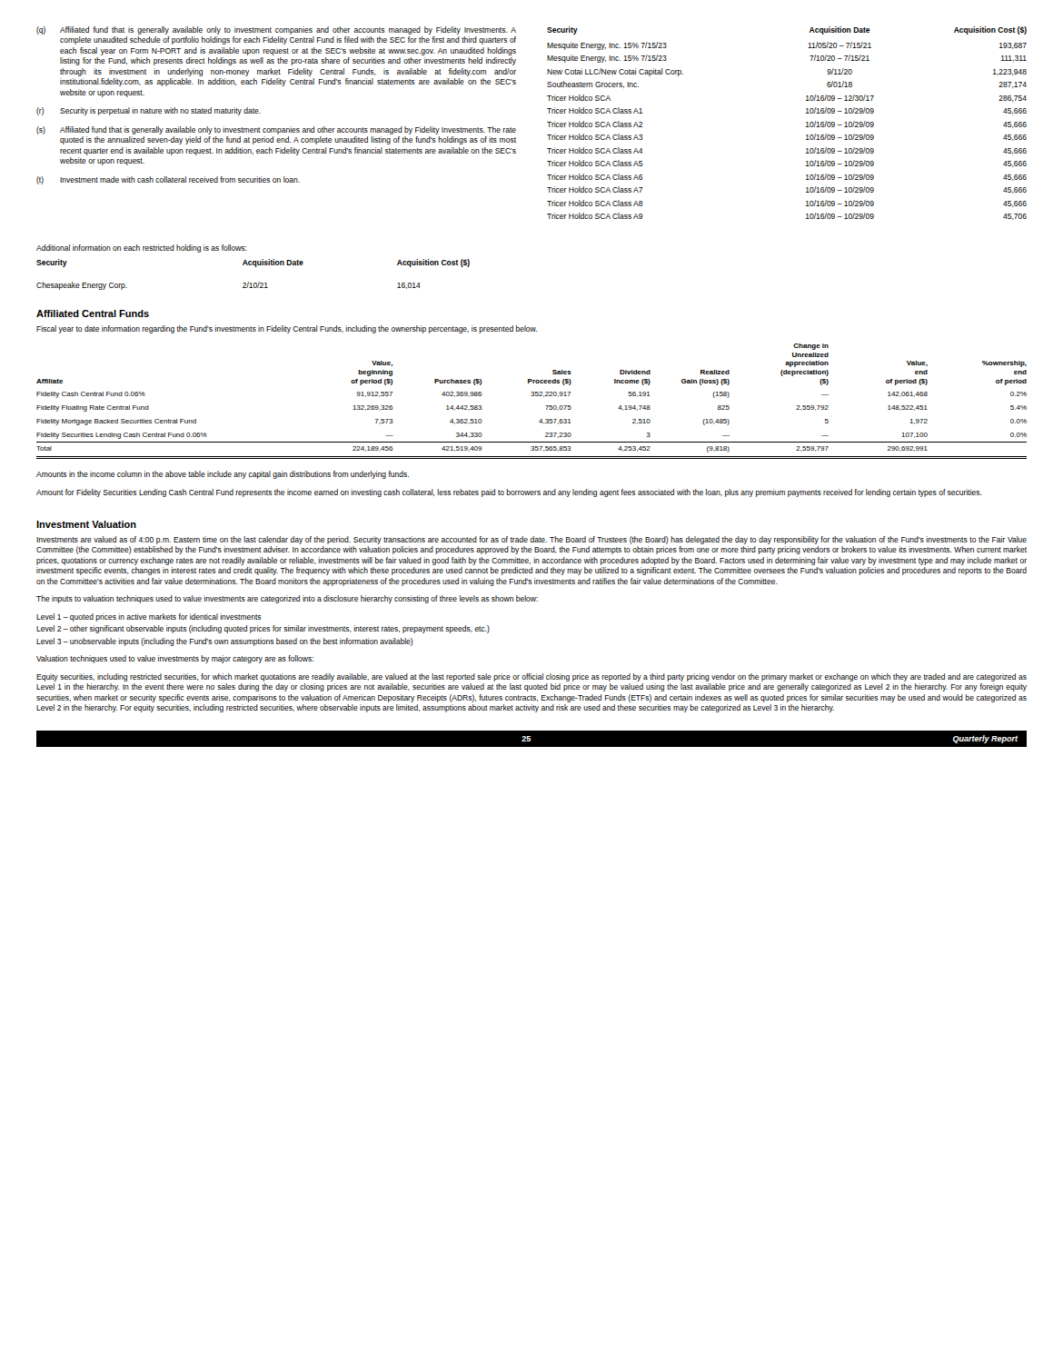(q)
Affiliated fund that is generally available only to investment companies and other accounts managed by Fidelity Investments. A complete unaudited schedule of portfolio holdings for each Fidelity Central Fund is filed with the SEC for the first and third quarters of each fiscal year on Form N-PORT and is available upon request or at the SEC's website at www.sec.gov. An unaudited holdings listing for the Fund, which presents direct holdings as well as the pro-rata share of securities and other investments held indirectly through its investment in underlying non-money market Fidelity Central Funds, is available at fidelity.com and/or institutional.fidelity.com, as applicable. In addition, each Fidelity Central Fund's financial statements are available on the SEC's website or upon request.
(r)
Security is perpetual in nature with no stated maturity date.
(s)
Affiliated fund that is generally available only to investment companies and other accounts managed by Fidelity Investments. The rate quoted is the annualized seven-day yield of the fund at period end. A complete unaudited listing of the fund's holdings as of its most recent quarter end is available upon request. In addition, each Fidelity Central Fund's financial statements are available on the SEC's website or upon request.
(t)
Investment made with cash collateral received from securities on loan.
| Security | Acquisition Date | Acquisition Cost ($) |
| --- | --- | --- |
| Mesquite Energy, Inc. 15% 7/15/23 | 11/05/20 – 7/15/21 | 193,687 |
| Mesquite Energy, Inc. 15% 7/15/23 | 7/10/20 – 7/15/21 | 111,311 |
| New Cotai LLC/New Cotai Capital Corp. | 9/11/20 | 1,223,948 |
| Southeastern Grocers, Inc. | 6/01/18 | 287,174 |
| Tricer Holdco SCA | 10/16/09 – 12/30/17 | 286,754 |
| Tricer Holdco SCA Class A1 | 10/16/09 – 10/29/09 | 45,666 |
| Tricer Holdco SCA Class A2 | 10/16/09 – 10/29/09 | 45,666 |
| Tricer Holdco SCA Class A3 | 10/16/09 – 10/29/09 | 45,666 |
| Tricer Holdco SCA Class A4 | 10/16/09 – 10/29/09 | 45,666 |
| Tricer Holdco SCA Class A5 | 10/16/09 – 10/29/09 | 45,666 |
| Tricer Holdco SCA Class A6 | 10/16/09 – 10/29/09 | 45,666 |
| Tricer Holdco SCA Class A7 | 10/16/09 – 10/29/09 | 45,666 |
| Tricer Holdco SCA Class A8 | 10/16/09 – 10/29/09 | 45,666 |
| Tricer Holdco SCA Class A9 | 10/16/09 – 10/29/09 | 45,706 |
Additional information on each restricted holding is as follows:
| Security | Acquisition Date | Acquisition Cost ($) |
| --- | --- | --- |
| Chesapeake Energy Corp. | 2/10/21 | 16,014 |
Affiliated Central Funds
Fiscal year to date information regarding the Fund's investments in Fidelity Central Funds, including the ownership percentage, is presented below.
| Affiliate | Value, beginning of period ($) | Purchases ($) | Sales Proceeds ($) | Dividend Income ($) | Realized Gain (loss) ($) | Change in Unrealized appreciation (depreciation) ($) | Value, end of period ($) | %ownership, end of period |
| --- | --- | --- | --- | --- | --- | --- | --- | --- |
| Fidelity Cash Central Fund 0.06% | 91,912,557 | 402,369,986 | 352,220,917 | 56,191 | (158) | — | 142,061,468 | 0.2% |
| Fidelity Floating Rate Central Fund | 132,269,326 | 14,442,583 | 750,075 | 4,194,748 | 825 | 2,559,792 | 148,522,451 | 5.4% |
| Fidelity Mortgage Backed Securities Central Fund | 7,573 | 4,362,510 | 4,357,631 | 2,510 | (10,485) | 5 | 1,972 | 0.0% |
| Fidelity Securities Lending Cash Central Fund 0.06% | — | 344,330 | 237,230 | 3 | — | — | 107,100 | 0.0% |
| Total | 224,189,456 | 421,519,409 | 357,565,853 | 4,253,452 | (9,818) | 2,559,797 | 290,692,991 | |
Amounts in the income column in the above table include any capital gain distributions from underlying funds.
Amount for Fidelity Securities Lending Cash Central Fund represents the income earned on investing cash collateral, less rebates paid to borrowers and any lending agent fees associated with the loan, plus any premium payments received for lending certain types of securities.
Investment Valuation
Investments are valued as of 4:00 p.m. Eastern time on the last calendar day of the period. Security transactions are accounted for as of trade date. The Board of Trustees (the Board) has delegated the day to day responsibility for the valuation of the Fund's investments to the Fair Value Committee (the Committee) established by the Fund's investment adviser. In accordance with valuation policies and procedures approved by the Board, the Fund attempts to obtain prices from one or more third party pricing vendors or brokers to value its investments. When current market prices, quotations or currency exchange rates are not readily available or reliable, investments will be fair valued in good faith by the Committee, in accordance with procedures adopted by the Board. Factors used in determining fair value vary by investment type and may include market or investment specific events, changes in interest rates and credit quality. The frequency with which these procedures are used cannot be predicted and they may be utilized to a significant extent. The Committee oversees the Fund's valuation policies and procedures and reports to the Board on the Committee's activities and fair value determinations. The Board monitors the appropriateness of the procedures used in valuing the Fund's investments and ratifies the fair value determinations of the Committee.
The inputs to valuation techniques used to value investments are categorized into a disclosure hierarchy consisting of three levels as shown below:
Level 1 – quoted prices in active markets for identical investments
Level 2 – other significant observable inputs (including quoted prices for similar investments, interest rates, prepayment speeds, etc.)
Level 3 – unobservable inputs (including the Fund's own assumptions based on the best information available)
Valuation techniques used to value investments by major category are as follows:
Equity securities, including restricted securities, for which market quotations are readily available, are valued at the last reported sale price or official closing price as reported by a third party pricing vendor on the primary market or exchange on which they are traded and are categorized as Level 1 in the hierarchy. In the event there were no sales during the day or closing prices are not available, securities are valued at the last quoted bid price or may be valued using the last available price and are generally categorized as Level 2 in the hierarchy. For any foreign equity securities, when market or security specific events arise, comparisons to the valuation of American Depositary Receipts (ADRs), futures contracts, Exchange-Traded Funds (ETFs) and certain indexes as well as quoted prices for similar securities may be used and would be categorized as Level 2 in the hierarchy. For equity securities, including restricted securities, where observable inputs are limited, assumptions about market activity and risk are used and these securities may be categorized as Level 3 in the hierarchy.
25
Quarterly Report